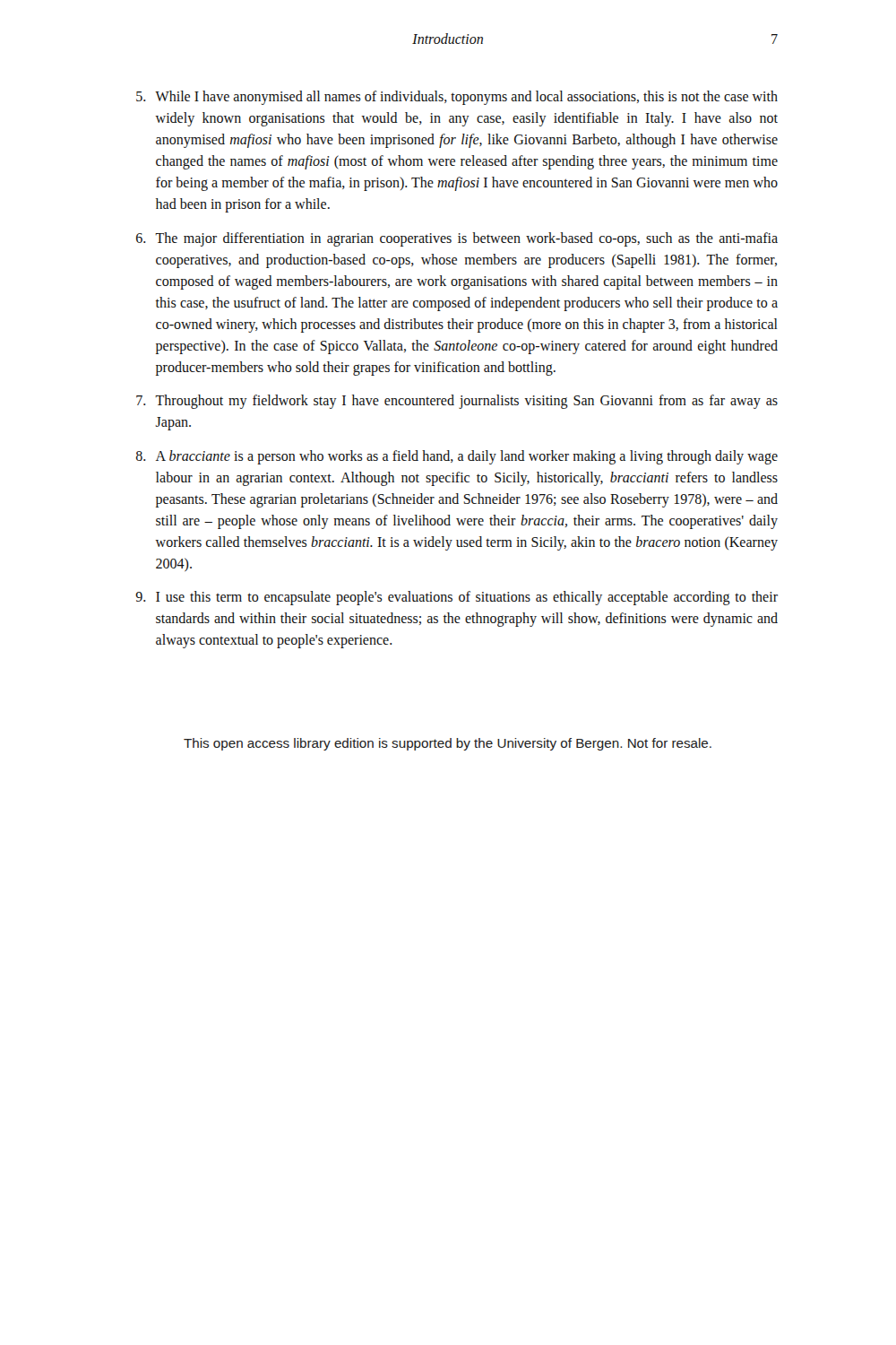Introduction 7
While I have anonymised all names of individuals, toponyms and local associations, this is not the case with widely known organisations that would be, in any case, easily identifiable in Italy. I have also not anonymised mafiosi who have been imprisoned for life, like Giovanni Barbeto, although I have otherwise changed the names of mafiosi (most of whom were released after spending three years, the minimum time for being a member of the mafia, in prison). The mafiosi I have encountered in San Giovanni were men who had been in prison for a while.
The major differentiation in agrarian cooperatives is between work-based co-ops, such as the anti-mafia cooperatives, and production-based co-ops, whose members are producers (Sapelli 1981). The former, composed of waged members-labourers, are work organisations with shared capital between members – in this case, the usufruct of land. The latter are composed of independent producers who sell their produce to a co-owned winery, which processes and distributes their produce (more on this in chapter 3, from a historical perspective). In the case of Spicco Vallata, the Santoleone co-op-winery catered for around eight hundred producer-members who sold their grapes for vinification and bottling.
Throughout my fieldwork stay I have encountered journalists visiting San Giovanni from as far away as Japan.
A bracciante is a person who works as a field hand, a daily land worker making a living through daily wage labour in an agrarian context. Although not specific to Sicily, historically, braccianti refers to landless peasants. These agrarian proletarians (Schneider and Schneider 1976; see also Roseberry 1978), were – and still are – people whose only means of livelihood were their braccia, their arms. The cooperatives' daily workers called themselves braccianti. It is a widely used term in Sicily, akin to the bracero notion (Kearney 2004).
I use this term to encapsulate people's evaluations of situations as ethically acceptable according to their standards and within their social situatedness; as the ethnography will show, definitions were dynamic and always contextual to people's experience.
This open access library edition is supported by the University of Bergen. Not for resale.